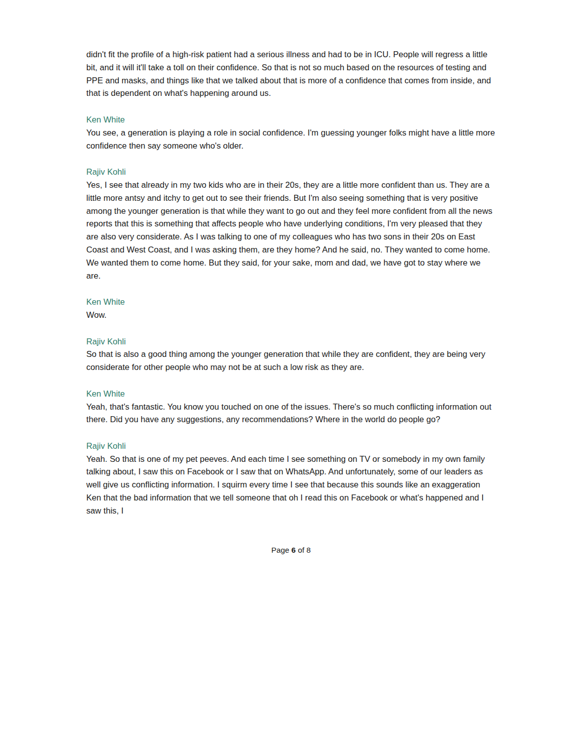didn't fit the profile of a high-risk patient had a serious illness and had to be in ICU. People will regress a little bit, and it will it'll take a toll on their confidence. So that is not so much based on the resources of testing and PPE and masks, and things like that we talked about that is more of a confidence that comes from inside, and that is dependent on what's happening around us.
Ken White
You see, a generation is playing a role in social confidence. I'm guessing younger folks might have a little more confidence then say someone who's older.
Rajiv Kohli
Yes, I see that already in my two kids who are in their 20s, they are a little more confident than us. They are a little more antsy and itchy to get out to see their friends. But I'm also seeing something that is very positive among the younger generation is that while they want to go out and they feel more confident from all the news reports that this is something that affects people who have underlying conditions, I'm very pleased that they are also very considerate. As I was talking to one of my colleagues who has two sons in their 20s on East Coast and West Coast, and I was asking them, are they home? And he said, no. They wanted to come home. We wanted them to come home. But they said, for your sake, mom and dad, we have got to stay where we are.
Ken White
Wow.
Rajiv Kohli
So that is also a good thing among the younger generation that while they are confident, they are being very considerate for other people who may not be at such a low risk as they are.
Ken White
Yeah, that's fantastic. You know you touched on one of the issues. There's so much conflicting information out there. Did you have any suggestions, any recommendations? Where in the world do people go?
Rajiv Kohli
Yeah. So that is one of my pet peeves. And each time I see something on TV or somebody in my own family talking about, I saw this on Facebook or I saw that on WhatsApp. And unfortunately, some of our leaders as well give us conflicting information. I squirm every time I see that because this sounds like an exaggeration Ken that the bad information that we tell someone that oh I read this on Facebook or what's happened and I saw this, I
Page 6 of 8